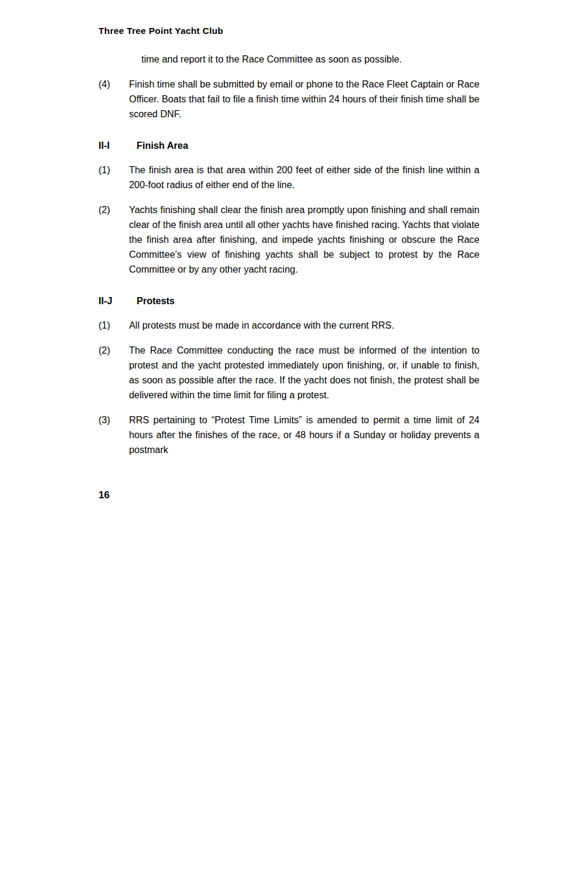Three Tree Point Yacht Club
time and report it to the Race Committee as soon as possible.
(4) Finish time shall be submitted by email or phone to the Race Fleet Captain or Race Officer. Boats that fail to file a finish time within 24 hours of their finish time shall be scored DNF.
II-I Finish Area
(1) The finish area is that area within 200 feet of either side of the finish line within a 200-foot radius of either end of the line.
(2) Yachts finishing shall clear the finish area promptly upon finishing and shall remain clear of the finish area until all other yachts have finished racing. Yachts that violate the finish area after finishing, and impede yachts finishing or obscure the Race Committee’s view of finishing yachts shall be subject to protest by the Race Committee or by any other yacht racing.
II-J Protests
(1) All protests must be made in accordance with the current RRS.
(2) The Race Committee conducting the race must be informed of the intention to protest and the yacht protested immediately upon finishing, or, if unable to finish, as soon as possible after the race. If the yacht does not finish, the protest shall be delivered within the time limit for filing a protest.
(3) RRS pertaining to “Protest Time Limits” is amended to permit a time limit of 24 hours after the finishes of the race, or 48 hours if a Sunday or holiday prevents a postmark
16